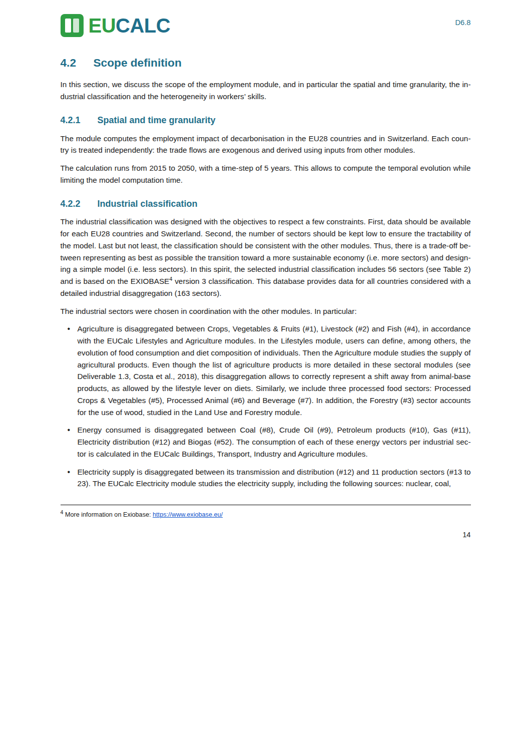EUCALC
D6.8
4.2 Scope definition
In this section, we discuss the scope of the employment module, and in particular the spatial and time granularity, the industrial classification and the heterogeneity in workers’ skills.
4.2.1 Spatial and time granularity
The module computes the employment impact of decarbonisation in the EU28 countries and in Switzerland. Each country is treated independently: the trade flows are exogenous and derived using inputs from other modules.
The calculation runs from 2015 to 2050, with a time-step of 5 years. This allows to compute the temporal evolution while limiting the model computation time.
4.2.2 Industrial classification
The industrial classification was designed with the objectives to respect a few constraints. First, data should be available for each EU28 countries and Switzerland. Second, the number of sectors should be kept low to ensure the tractability of the model. Last but not least, the classification should be consistent with the other modules. Thus, there is a trade-off between representing as best as possible the transition toward a more sustainable economy (i.e. more sectors) and designing a simple model (i.e. less sectors). In this spirit, the selected industrial classification includes 56 sectors (see Table 2) and is based on the EXIOBASE4 version 3 classification. This database provides data for all countries considered with a detailed industrial disaggregation (163 sectors).
The industrial sectors were chosen in coordination with the other modules. In particular:
Agriculture is disaggregated between Crops, Vegetables & Fruits (#1), Livestock (#2) and Fish (#4), in accordance with the EUCalc Lifestyles and Agriculture modules. In the Lifestyles module, users can define, among others, the evolution of food consumption and diet composition of individuals. Then the Agriculture module studies the supply of agricultural products. Even though the list of agriculture products is more detailed in these sectoral modules (see Deliverable 1.3, Costa et al., 2018), this disaggregation allows to correctly represent a shift away from animal-base products, as allowed by the lifestyle lever on diets. Similarly, we include three processed food sectors: Processed Crops & Vegetables (#5), Processed Animal (#6) and Beverage (#7). In addition, the Forestry (#3) sector accounts for the use of wood, studied in the Land Use and Forestry module.
Energy consumed is disaggregated between Coal (#8), Crude Oil (#9), Petroleum products (#10), Gas (#11), Electricity distribution (#12) and Biogas (#52). The consumption of each of these energy vectors per industrial sector is calculated in the EUCalc Buildings, Transport, Industry and Agriculture modules.
Electricity supply is disaggregated between its transmission and distribution (#12) and 11 production sectors (#13 to 23). The EUCalc Electricity module studies the electricity supply, including the following sources: nuclear, coal,
4 More information on Exiobase: https://www.exiobase.eu/
14